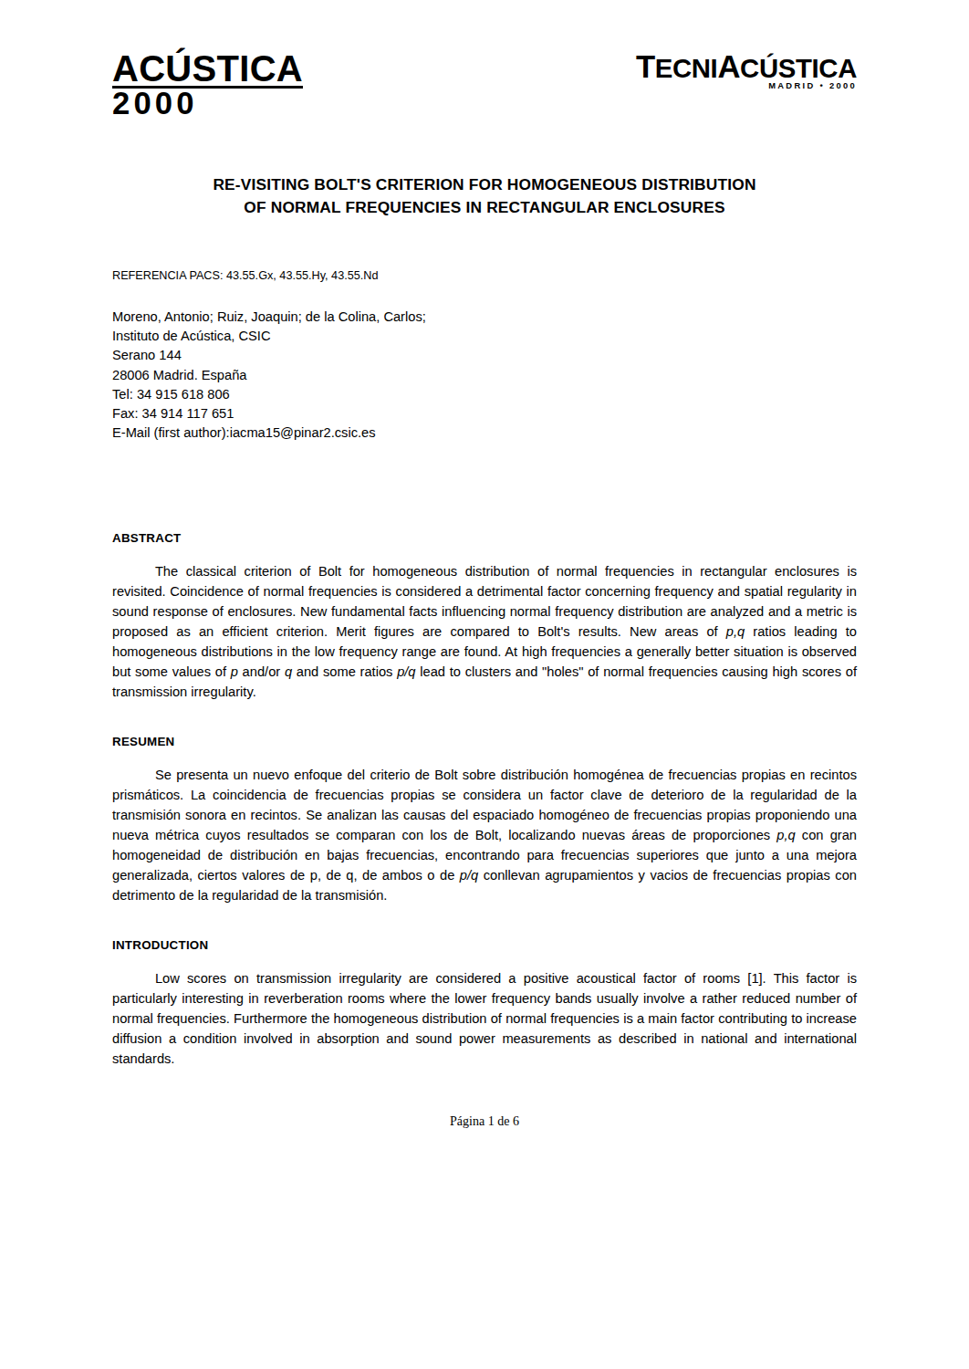ACÚSTICA 2000
TECNIACÚSTICA
MADRID • 2000
RE-VISITING BOLT'S CRITERION FOR HOMOGENEOUS DISTRIBUTION
OF NORMAL FREQUENCIES IN RECTANGULAR ENCLOSURES
REFERENCIA PACS: 43.55.Gx, 43.55.Hy, 43.55.Nd
Moreno, Antonio; Ruiz, Joaquin; de la Colina, Carlos;
Instituto de Acústica, CSIC
Serano 144
28006 Madrid. España
Tel: 34 915 618 806
Fax: 34 914 117 651
E-Mail (first author):iacma15@pinar2.csic.es
ABSTRACT
The classical criterion of Bolt for homogeneous distribution of normal frequencies in rectangular enclosures is revisited. Coincidence of normal frequencies is considered a detrimental factor concerning frequency and spatial regularity in sound response of enclosures. New fundamental facts influencing normal frequency distribution are analyzed and a metric is proposed as an efficient criterion. Merit figures are compared to Bolt's results. New areas of p,q ratios leading to homogeneous distributions in the low frequency range are found. At high frequencies a generally better situation is observed but some values of p and/or q and some ratios p/q lead to clusters and "holes" of normal frequencies causing high scores of transmission irregularity.
RESUMEN
Se presenta un nuevo enfoque del criterio de Bolt sobre distribución homogénea de frecuencias propias en recintos prismáticos. La coincidencia de frecuencias propias se considera un factor clave de deterioro de la regularidad de la transmisión sonora en recintos. Se analizan las causas del espaciado homogéneo de frecuencias propias proponiendo una nueva métrica cuyos resultados se comparan con los de Bolt, localizando nuevas áreas de proporciones p,q con gran homogeneidad de distribución en bajas frecuencias, encontrando para frecuencias superiores que junto a una mejora generalizada, ciertos valores de p, de q, de ambos o de p/q conllevan agrupamientos y vacios de frecuencias propias con detrimento de la regularidad de la transmisión.
INTRODUCTION
Low scores on transmission irregularity are considered a positive acoustical factor of rooms [1]. This factor is particularly interesting in reverberation rooms where the lower frequency bands usually involve a rather reduced number of normal frequencies. Furthermore the homogeneous distribution of normal frequencies is a main factor contributing to increase diffusion a condition involved in absorption and sound power measurements as described in national and international standards.
Página 1 de 6